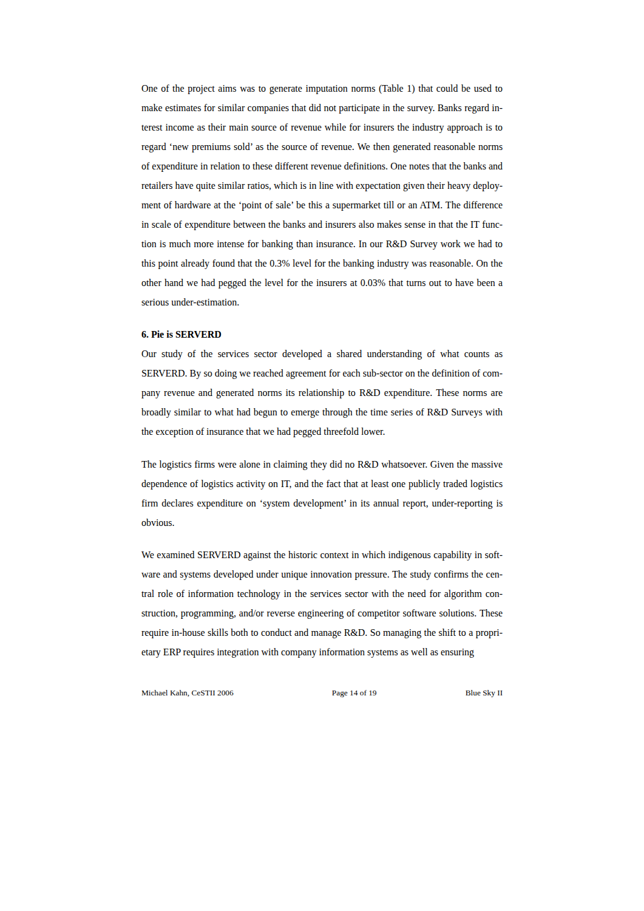One of the project aims was to generate imputation norms (Table 1) that could be used to make estimates for similar companies that did not participate in the survey. Banks regard interest income as their main source of revenue while for insurers the industry approach is to regard ‘new premiums sold’ as the source of revenue. We then generated reasonable norms of expenditure in relation to these different revenue definitions. One notes that the banks and retailers have quite similar ratios, which is in line with expectation given their heavy deployment of hardware at the ‘point of sale’ be this a supermarket till or an ATM. The difference in scale of expenditure between the banks and insurers also makes sense in that the IT function is much more intense for banking than insurance. In our R&D Survey work we had to this point already found that the 0.3% level for the banking industry was reasonable. On the other hand we had pegged the level for the insurers at 0.03% that turns out to have been a serious under-estimation.
6. Pie is SERVERD
Our study of the services sector developed a shared understanding of what counts as SERVERD. By so doing we reached agreement for each sub-sector on the definition of company revenue and generated norms its relationship to R&D expenditure. These norms are broadly similar to what had begun to emerge through the time series of R&D Surveys with the exception of insurance that we had pegged threefold lower.
The logistics firms were alone in claiming they did no R&D whatsoever. Given the massive dependence of logistics activity on IT, and the fact that at least one publicly traded logistics firm declares expenditure on ‘system development’ in its annual report, under-reporting is obvious.
We examined SERVERD against the historic context in which indigenous capability in software and systems developed under unique innovation pressure. The study confirms the central role of information technology in the services sector with the need for algorithm construction, programming, and/or reverse engineering of competitor software solutions. These require in-house skills both to conduct and manage R&D. So managing the shift to a proprietary ERP requires integration with company information systems as well as ensuring
Michael Kahn, CeSTII 2006
Page 14 of 19
Blue Sky II